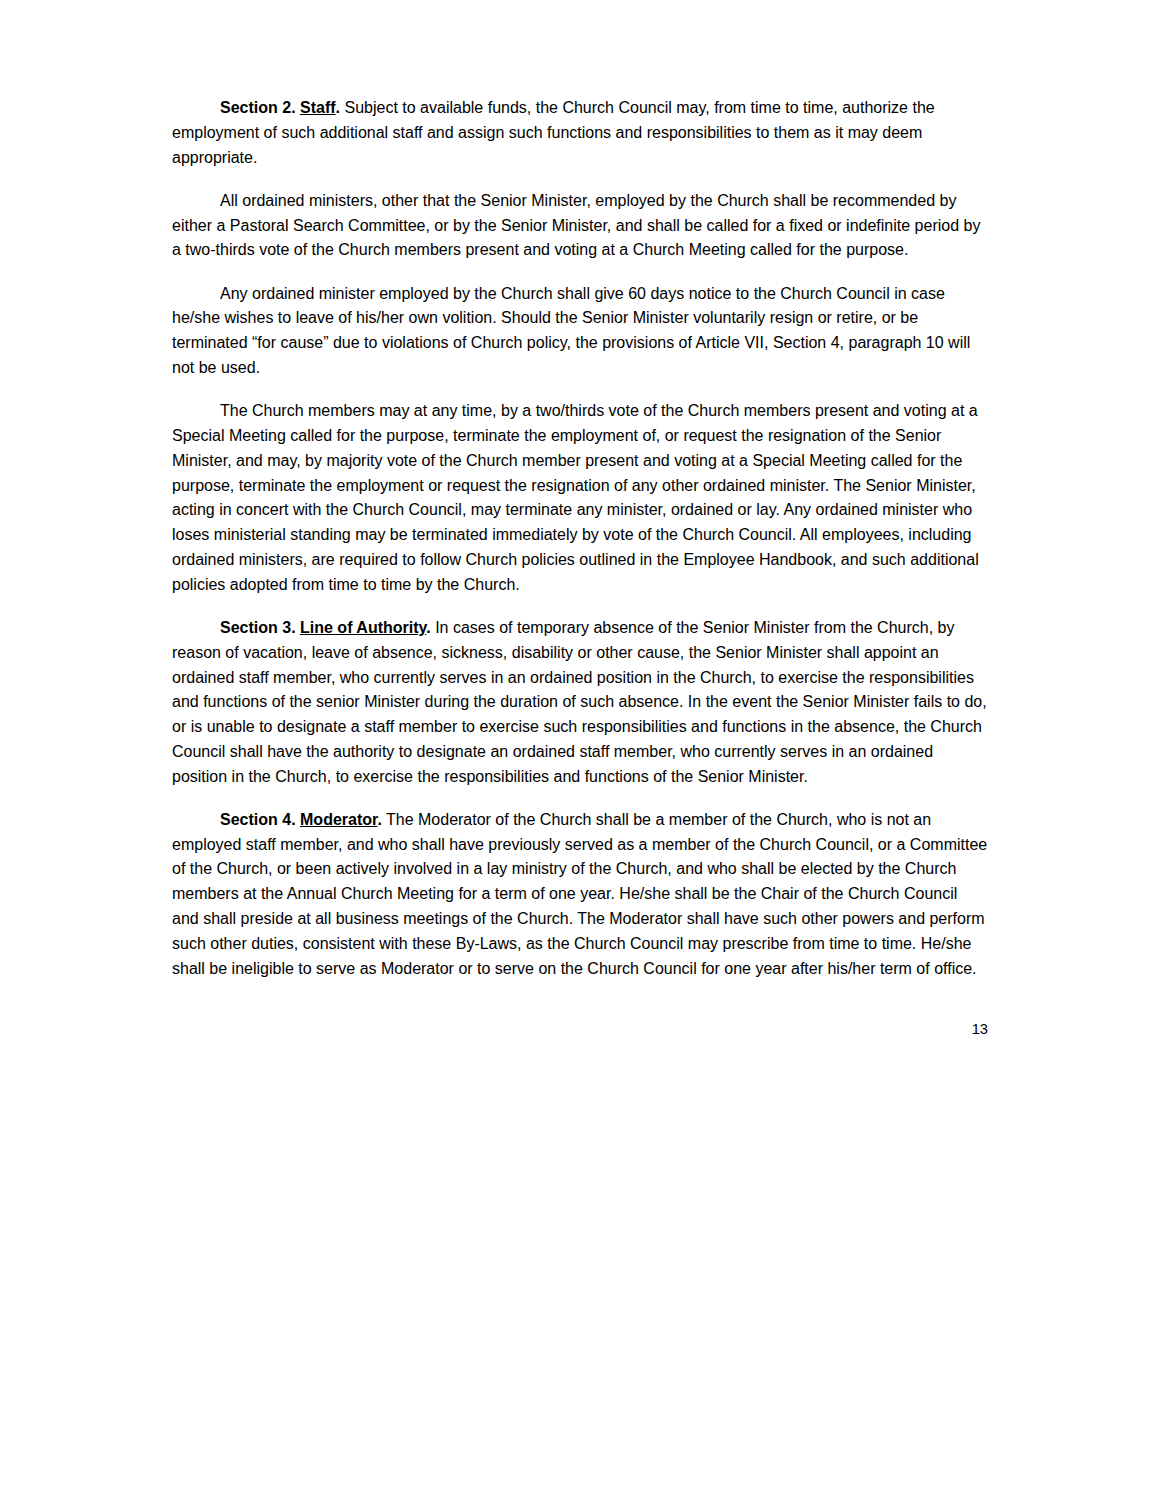Section 2. Staff. Subject to available funds, the Church Council may, from time to time, authorize the employment of such additional staff and assign such functions and responsibilities to them as it may deem appropriate.
All ordained ministers, other that the Senior Minister, employed by the Church shall be recommended by either a Pastoral Search Committee, or by the Senior Minister, and shall be called for a fixed or indefinite period by a two-thirds vote of the Church members present and voting at a Church Meeting called for the purpose.
Any ordained minister employed by the Church shall give 60 days notice to the Church Council in case he/she wishes to leave of his/her own volition. Should the Senior Minister voluntarily resign or retire, or be terminated “for cause” due to violations of Church policy, the provisions of Article VII, Section 4, paragraph 10 will not be used.
The Church members may at any time, by a two/thirds vote of the Church members present and voting at a Special Meeting called for the purpose, terminate the employment of, or request the resignation of the Senior Minister, and may, by majority vote of the Church member present and voting at a Special Meeting called for the purpose, terminate the employment or request the resignation of any other ordained minister. The Senior Minister, acting in concert with the Church Council, may terminate any minister, ordained or lay. Any ordained minister who loses ministerial standing may be terminated immediately by vote of the Church Council. All employees, including ordained ministers, are required to follow Church policies outlined in the Employee Handbook, and such additional policies adopted from time to time by the Church.
Section 3. Line of Authority. In cases of temporary absence of the Senior Minister from the Church, by reason of vacation, leave of absence, sickness, disability or other cause, the Senior Minister shall appoint an ordained staff member, who currently serves in an ordained position in the Church, to exercise the responsibilities and functions of the senior Minister during the duration of such absence. In the event the Senior Minister fails to do, or is unable to designate a staff member to exercise such responsibilities and functions in the absence, the Church Council shall have the authority to designate an ordained staff member, who currently serves in an ordained position in the Church, to exercise the responsibilities and functions of the Senior Minister.
Section 4. Moderator. The Moderator of the Church shall be a member of the Church, who is not an employed staff member, and who shall have previously served as a member of the Church Council, or a Committee of the Church, or been actively involved in a lay ministry of the Church, and who shall be elected by the Church members at the Annual Church Meeting for a term of one year. He/she shall be the Chair of the Church Council and shall preside at all business meetings of the Church. The Moderator shall have such other powers and perform such other duties, consistent with these By-Laws, as the Church Council may prescribe from time to time. He/she shall be ineligible to serve as Moderator or to serve on the Church Council for one year after his/her term of office.
13